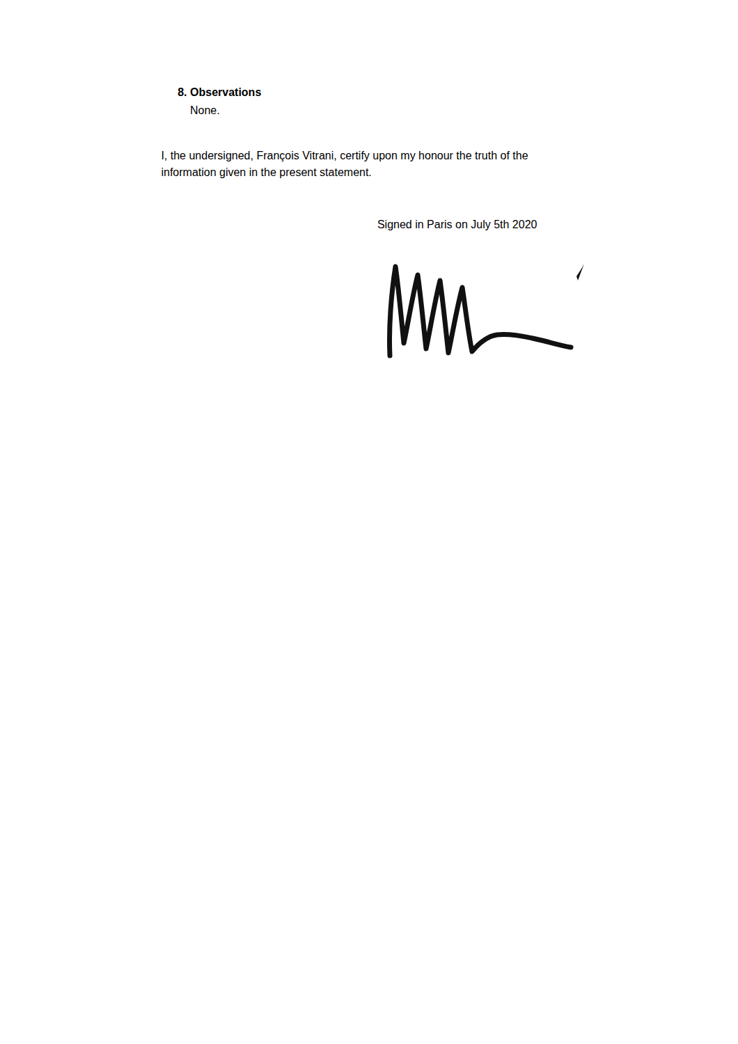Observations None.
I, the undersigned, François Vitrani, certify upon my honour the truth of the information given in the present statement.
Signed in Paris on July 5th 2020